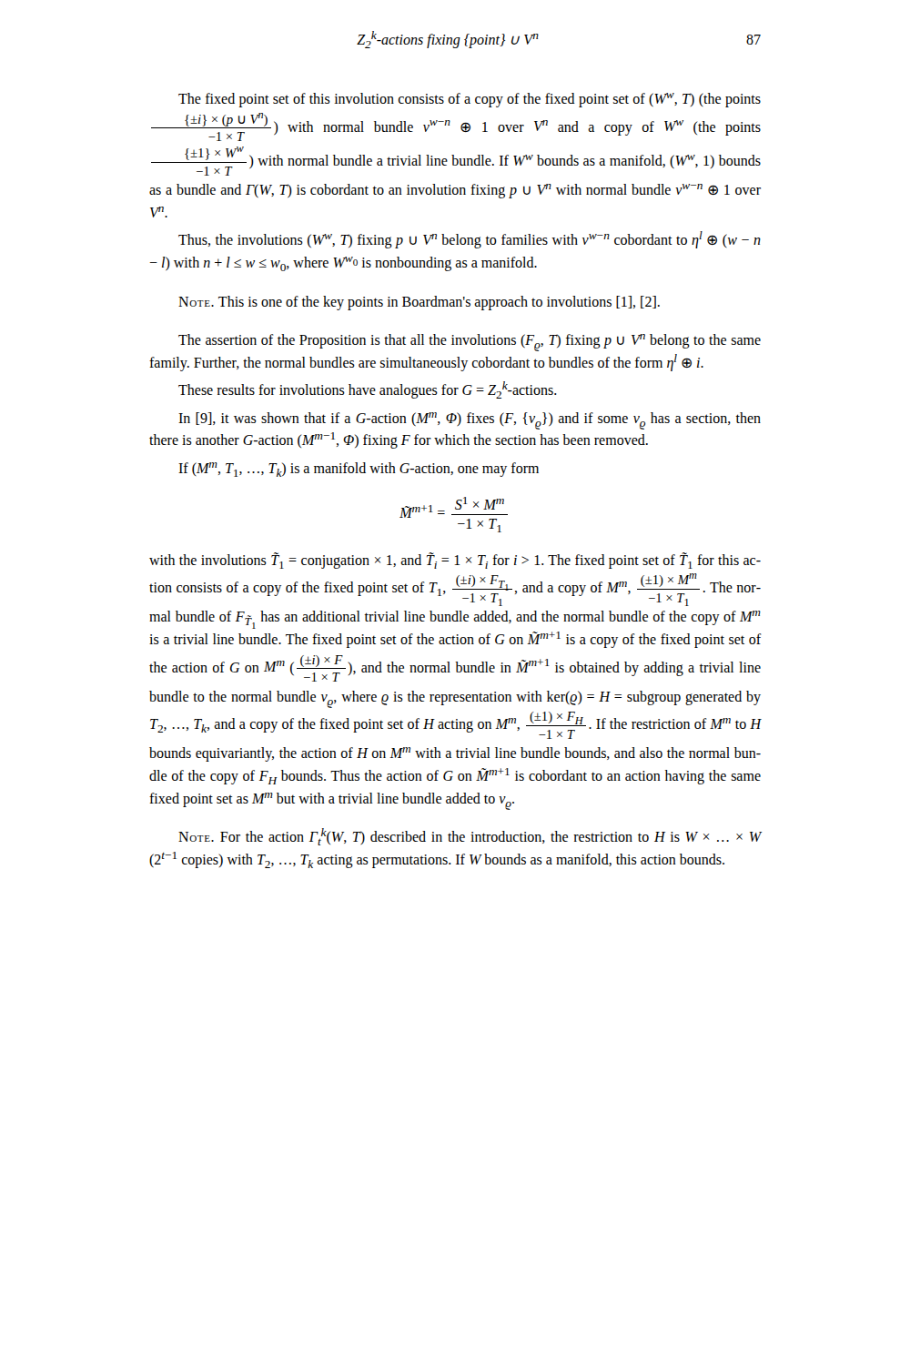Z2k-actions fixing {point} ∪ Vn 87
The fixed point set of this involution consists of a copy of the fixed point set of (Ww, T) (the points {±i} × (p ∪ Vn)−1 × T) with normal bundle νw−n ⊕ 1 over Vn and a copy of Ww (the points {±1} × Ww−1 × T) with normal bundle a trivial line bundle. If Ww bounds as a manifold, (Ww, 1) bounds as a bundle and Γ(W, T) is cobordant to an involution fixing p ∪ Vn with normal bundle νw−n ⊕ 1 over Vn.
Thus, the involutions (Ww, T) fixing p ∪ Vn belong to families with νw−n cobordant to ηl ⊕ (w − n − l) with n + l ≤ w ≤ w0, where Ww0 is nonbounding as a manifold.
Note. This is one of the key points in Boardman's approach to involutions [1], [2].
The assertion of the Proposition is that all the involutions (Fϱ, T) fixing p ∪ Vn belong to the same family. Further, the normal bundles are simultaneously cobordant to bundles of the form ηl ⊕ i.
These results for involutions have analogues for G = Z2k-actions.
In [9], it was shown that if a G-action (Mm, Φ) fixes (F, {νϱ}) and if some νϱ has a section, then there is another G-action (Mm−1, Φ) fixing F for which the section has been removed.
If (Mm, T1, …, Tk) is a manifold with G-action, one may form
M̃m+1 = S1 × Mm−1 × T1
with the involutions T̃1 = conjugation × 1, and T̃i = 1 × Ti for i > 1. The fixed point set of T̃1 for this action consists of a copy of the fixed point set of T1, (±i) × FT1−1 × T1, and a copy of Mm, (±1) × Mm−1 × T1. The normal bundle of FT̃1 has an additional trivial line bundle added, and the normal bundle of the copy of Mm is a trivial line bundle. The fixed point set of the action of G on M̃m+1 is a copy of the fixed point set of the action of G on Mm ((±i) × F−1 × T), and the normal bundle in M̃m+1 is obtained by adding a trivial line bundle to the normal bundle νϱ, where ϱ is the representation with ker(ϱ) = H = subgroup generated by T2, …, Tk, and a copy of the fixed point set of H acting on Mm, (±1) × FH−1 × T. If the restriction of Mm to H bounds equivariantly, the action of H on Mm with a trivial line bundle bounds, and also the normal bundle of the copy of FH bounds. Thus the action of G on M̃m+1 is cobordant to an action having the same fixed point set as Mm but with a trivial line bundle added to νϱ.
Note. For the action Γtk(W, T) described in the introduction, the restriction to H is W × … × W (2t−1 copies) with T2, …, Tk acting as permutations. If W bounds as a manifold, this action bounds.